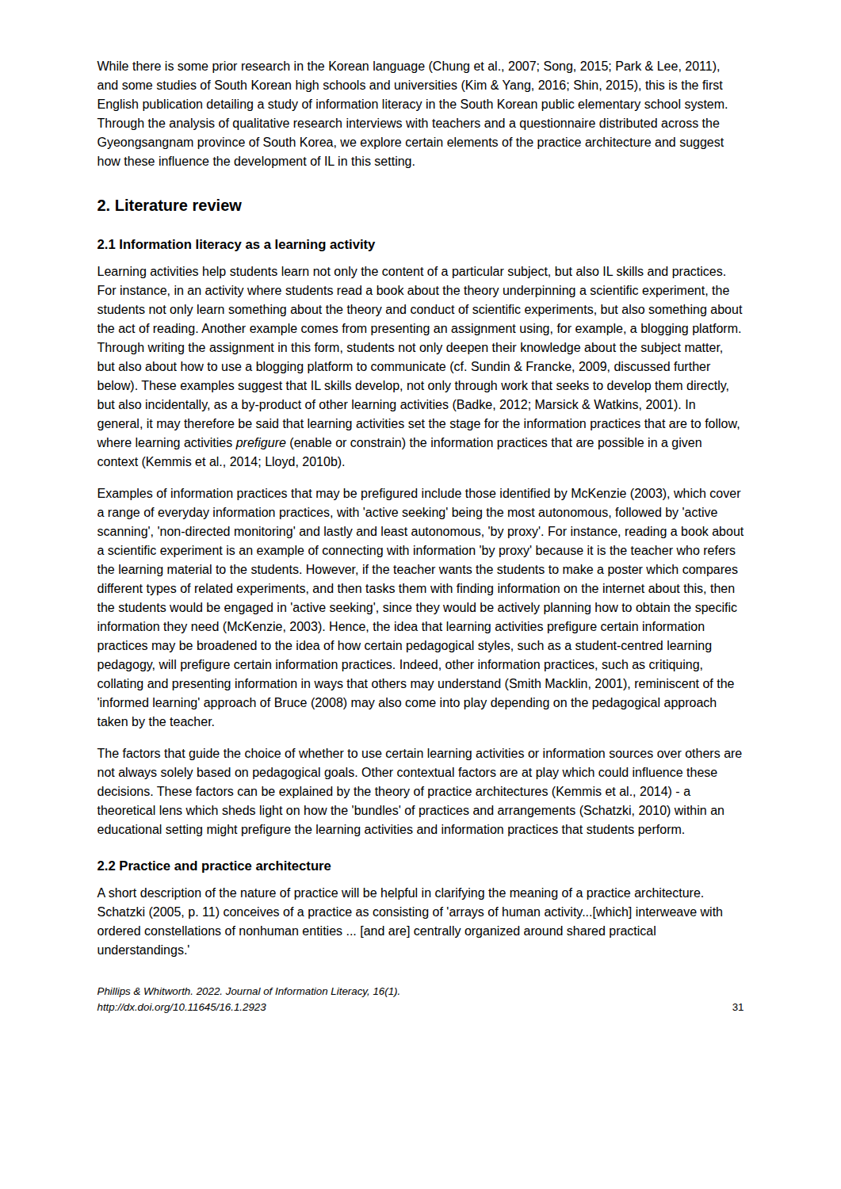While there is some prior research in the Korean language (Chung et al., 2007; Song, 2015; Park & Lee, 2011), and some studies of South Korean high schools and universities (Kim & Yang, 2016; Shin, 2015), this is the first English publication detailing a study of information literacy in the South Korean public elementary school system. Through the analysis of qualitative research interviews with teachers and a questionnaire distributed across the Gyeongsangnam province of South Korea, we explore certain elements of the practice architecture and suggest how these influence the development of IL in this setting.
2. Literature review
2.1 Information literacy as a learning activity
Learning activities help students learn not only the content of a particular subject, but also IL skills and practices. For instance, in an activity where students read a book about the theory underpinning a scientific experiment, the students not only learn something about the theory and conduct of scientific experiments, but also something about the act of reading. Another example comes from presenting an assignment using, for example, a blogging platform. Through writing the assignment in this form, students not only deepen their knowledge about the subject matter, but also about how to use a blogging platform to communicate (cf. Sundin & Francke, 2009, discussed further below). These examples suggest that IL skills develop, not only through work that seeks to develop them directly, but also incidentally, as a by-product of other learning activities (Badke, 2012; Marsick & Watkins, 2001). In general, it may therefore be said that learning activities set the stage for the information practices that are to follow, where learning activities prefigure (enable or constrain) the information practices that are possible in a given context (Kemmis et al., 2014; Lloyd, 2010b).
Examples of information practices that may be prefigured include those identified by McKenzie (2003), which cover a range of everyday information practices, with 'active seeking' being the most autonomous, followed by 'active scanning', 'non-directed monitoring' and lastly and least autonomous, 'by proxy'. For instance, reading a book about a scientific experiment is an example of connecting with information 'by proxy' because it is the teacher who refers the learning material to the students. However, if the teacher wants the students to make a poster which compares different types of related experiments, and then tasks them with finding information on the internet about this, then the students would be engaged in 'active seeking', since they would be actively planning how to obtain the specific information they need (McKenzie, 2003). Hence, the idea that learning activities prefigure certain information practices may be broadened to the idea of how certain pedagogical styles, such as a student-centred learning pedagogy, will prefigure certain information practices. Indeed, other information practices, such as critiquing, collating and presenting information in ways that others may understand (Smith Macklin, 2001), reminiscent of the 'informed learning' approach of Bruce (2008) may also come into play depending on the pedagogical approach taken by the teacher.
The factors that guide the choice of whether to use certain learning activities or information sources over others are not always solely based on pedagogical goals. Other contextual factors are at play which could influence these decisions. These factors can be explained by the theory of practice architectures (Kemmis et al., 2014) - a theoretical lens which sheds light on how the 'bundles' of practices and arrangements (Schatzki, 2010) within an educational setting might prefigure the learning activities and information practices that students perform.
2.2 Practice and practice architecture
A short description of the nature of practice will be helpful in clarifying the meaning of a practice architecture. Schatzki (2005, p. 11) conceives of a practice as consisting of 'arrays of human activity...[which] interweave with ordered constellations of nonhuman entities ... [and are] centrally organized around shared practical understandings.'
Phillips & Whitworth. 2022. Journal of Information Literacy, 16(1).
http://dx.doi.org/10.11645/16.1.2923 31